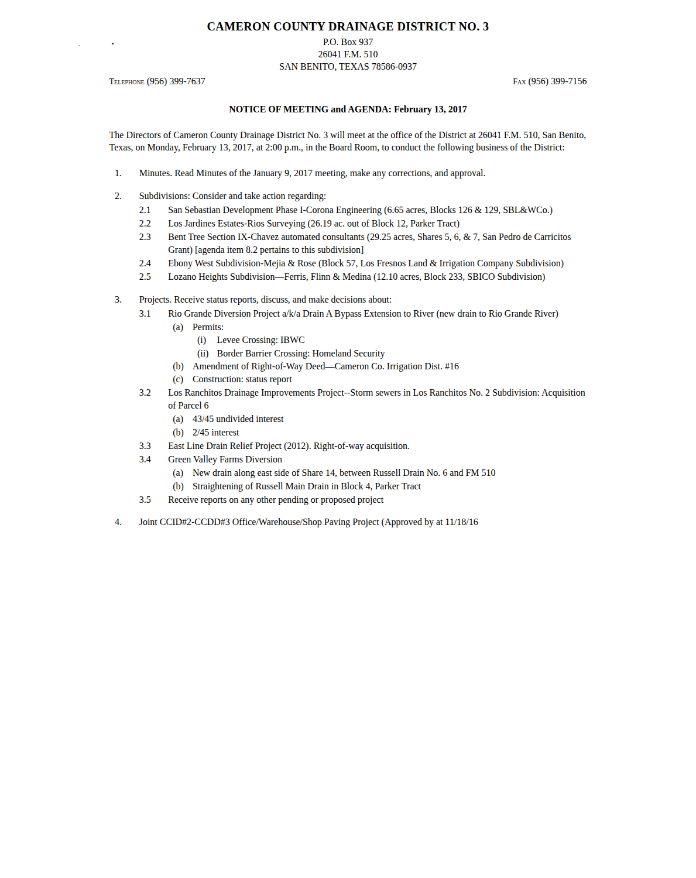. •
CAMERON COUNTY DRAINAGE DISTRICT NO. 3
P.O. Box 937
26041 F.M. 510
SAN BENITO, TEXAS 78586-0937
Telephone (956) 399-7637 Fax (956) 399-7156
NOTICE OF MEETING and AGENDA: February 13, 2017
The Directors of Cameron County Drainage District No. 3 will meet at the office of the District at 26041 F.M. 510, San Benito, Texas, on Monday, February 13, 2017, at 2:00 p.m., in the Board Room, to conduct the following business of the District:
Minutes. Read Minutes of the January 9, 2017 meeting, make any corrections, and approval.
Subdivisions: Consider and take action regarding:
2.1 San Sebastian Development Phase I-Corona Engineering (6.65 acres, Blocks 126 & 129, SBL&WCo.)
2.2 Los Jardines Estates-Rios Surveying (26.19 ac. out of Block 12, Parker Tract)
2.3 Bent Tree Section IX-Chavez automated consultants (29.25 acres, Shares 5, 6, & 7, San Pedro de Carricitos Grant) [agenda item 8.2 pertains to this subdivision]
2.4 Ebony West Subdivision-Mejia & Rose (Block 57, Los Fresnos Land & Irrigation Company Subdivision)
2.5 Lozano Heights Subdivision—Ferris, Flinn & Medina (12.10 acres, Block 233, SBICO Subdivision)
Projects. Receive status reports, discuss, and make decisions about:
3.1 Rio Grande Diversion Project a/k/a Drain A Bypass Extension to River (new drain to Rio Grande River)
(a) Permits:
(i) Levee Crossing: IBWC
(ii) Border Barrier Crossing: Homeland Security
(b) Amendment of Right-of-Way Deed—Cameron Co. Irrigation Dist. #16
(c) Construction: status report
3.2 Los Ranchitos Drainage Improvements Project--Storm sewers in Los Ranchitos No. 2 Subdivision: Acquisition of Parcel 6
(a) 43/45 undivided interest
(b) 2/45 interest
3.3 East Line Drain Relief Project (2012). Right-of-way acquisition.
3.4 Green Valley Farms Diversion
(a) New drain along east side of Share 14, between Russell Drain No. 6 and FM 510
(b) Straightening of Russell Main Drain in Block 4, Parker Tract
3.5 Receive reports on any other pending or proposed project
Joint CCID#2-CCDD#3 Office/Warehouse/Shop Paving Project (Approved by at 11/18/16